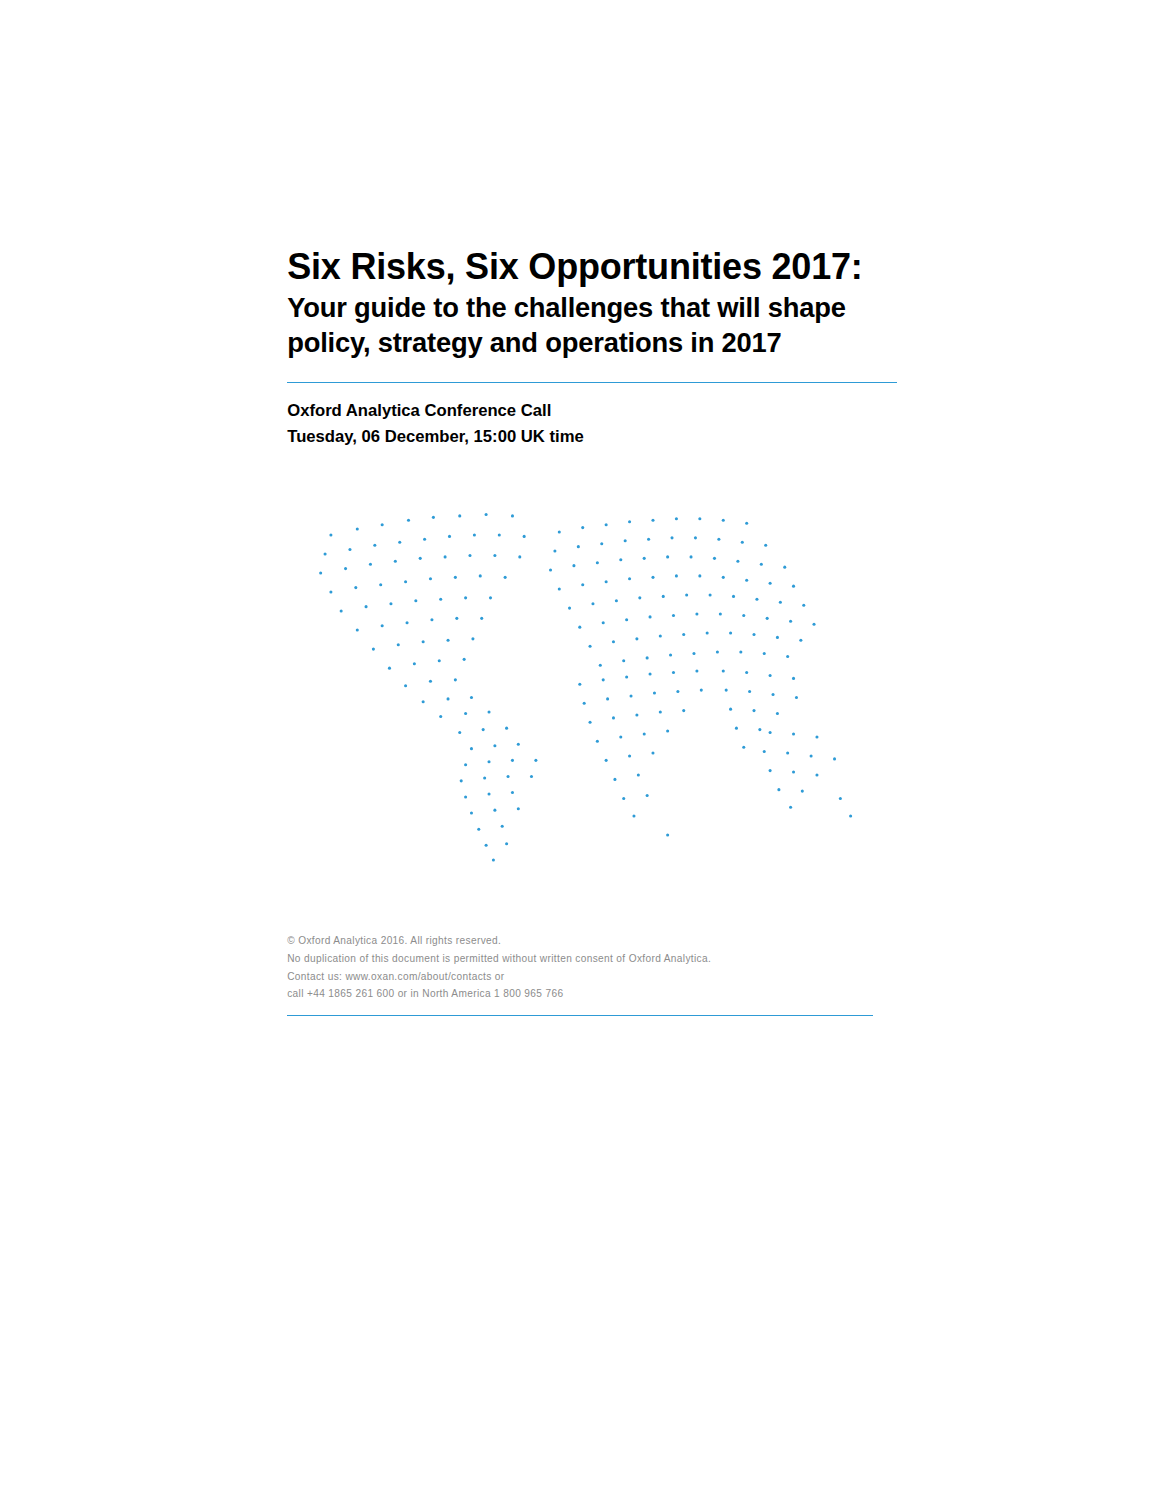Six Risks, Six Opportunities 2017:Your guide to the challenges that will shape policy, strategy and operations in 2017
Oxford Analytica Conference Call
Tuesday, 06 December, 15:00 UK time
© Oxford Analytica 2016. All rights reserved.
No duplication of this document is permitted without written consent of Oxford Analytica.
Contact us: www.oxan.com/about/contacts or
call +44 1865 261 600 or in North America 1 800 965 766